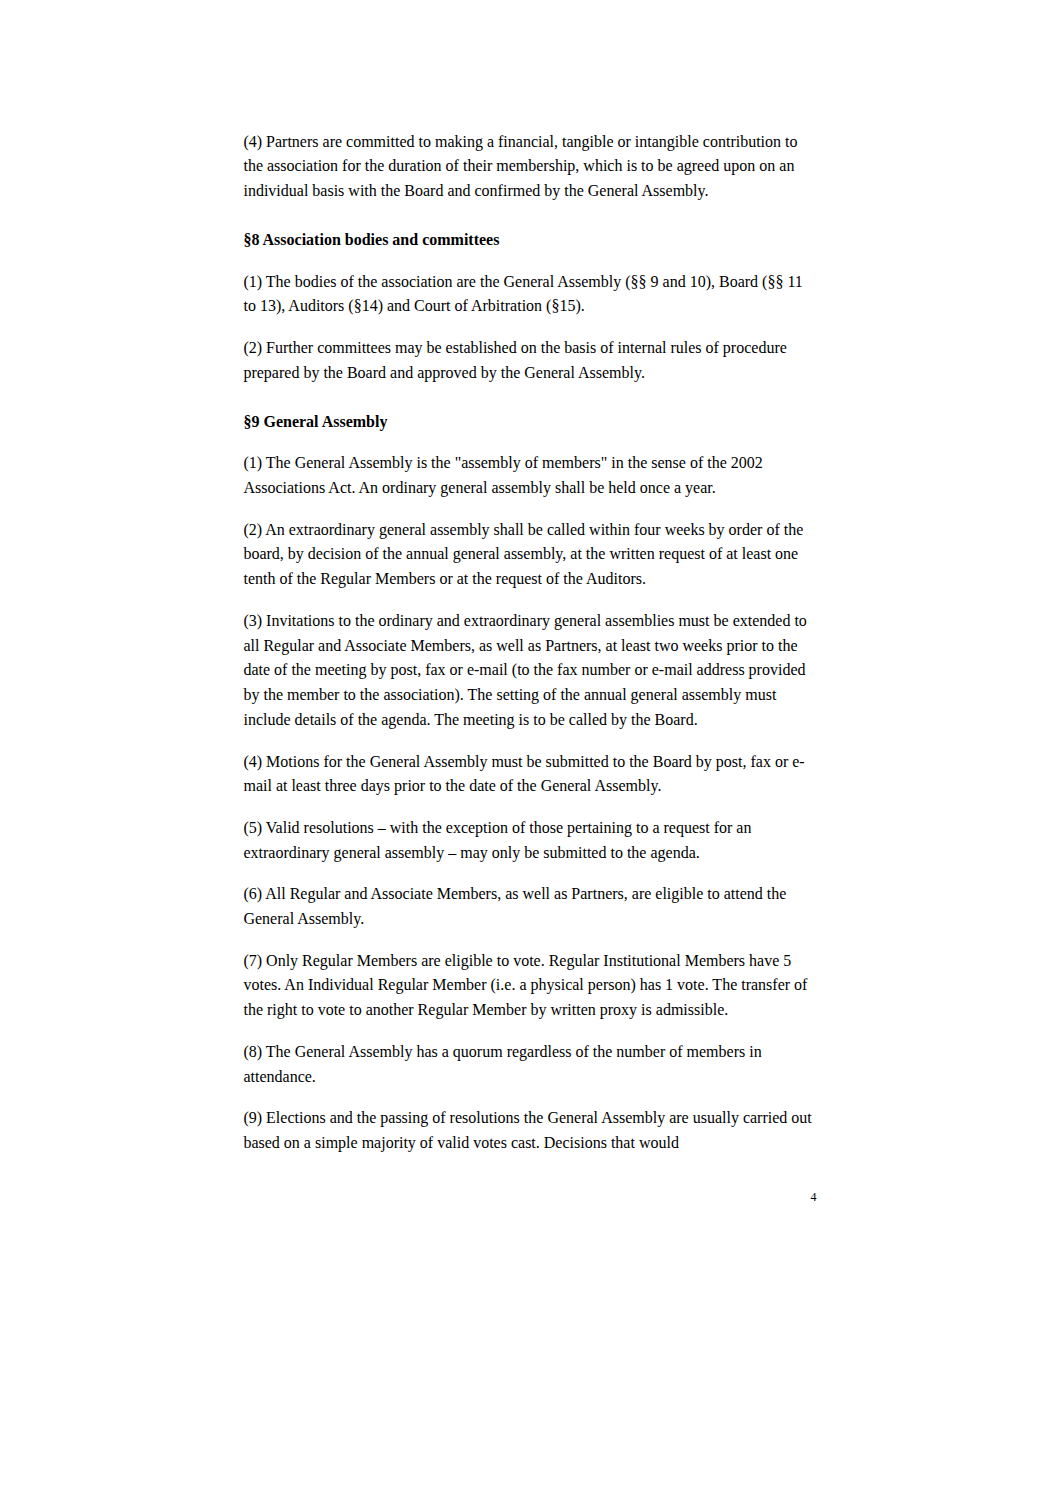(4) Partners are committed to making a financial, tangible or intangible contribution to the association for the duration of their membership, which is to be agreed upon on an individual basis with the Board and confirmed by the General Assembly.
§8 Association bodies and committees
(1) The bodies of the association are the General Assembly (§§ 9 and 10), Board (§§ 11 to 13), Auditors (§14) and Court of Arbitration (§15).
(2) Further committees may be established on the basis of internal rules of procedure prepared by the Board and approved by the General Assembly.
§9 General Assembly
(1) The General Assembly is the "assembly of members" in the sense of the 2002 Associations Act. An ordinary general assembly shall be held once a year.
(2) An extraordinary general assembly shall be called within four weeks by order of the board, by decision of the annual general assembly, at the written request of at least one tenth of the Regular Members or at the request of the Auditors.
(3) Invitations to the ordinary and extraordinary general assemblies must be extended to all Regular and Associate Members, as well as Partners, at least two weeks prior to the date of the meeting by post, fax or e-mail (to the fax number or e-mail address provided by the member to the association). The setting of the annual general assembly must include details of the agenda. The meeting is to be called by the Board.
(4) Motions for the General Assembly must be submitted to the Board by post, fax or e-mail at least three days prior to the date of the General Assembly.
(5) Valid resolutions – with the exception of those pertaining to a request for an extraordinary general assembly – may only be submitted to the agenda.
(6) All Regular and Associate Members, as well as Partners, are eligible to attend the General Assembly.
(7) Only Regular Members are eligible to vote. Regular Institutional Members have 5 votes. An Individual Regular Member (i.e. a physical person) has 1 vote. The transfer of the right to vote to another Regular Member by written proxy is admissible.
(8) The General Assembly has a quorum regardless of the number of members in attendance.
(9) Elections and the passing of resolutions the General Assembly are usually carried out based on a simple majority of valid votes cast. Decisions that would
4